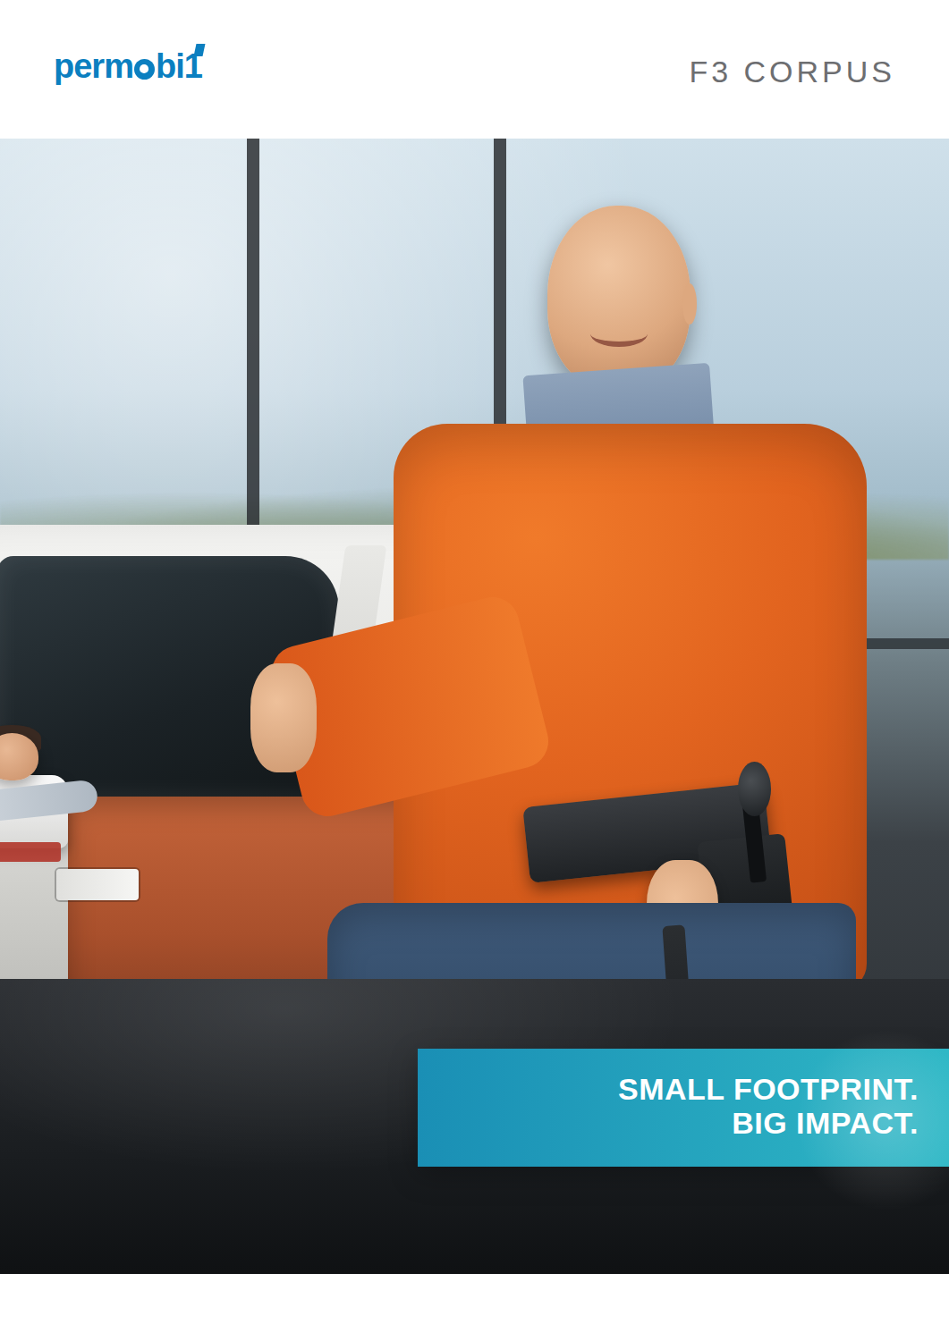perm bi1
F3 CORPUS
Small Footprint.
Big Impact.